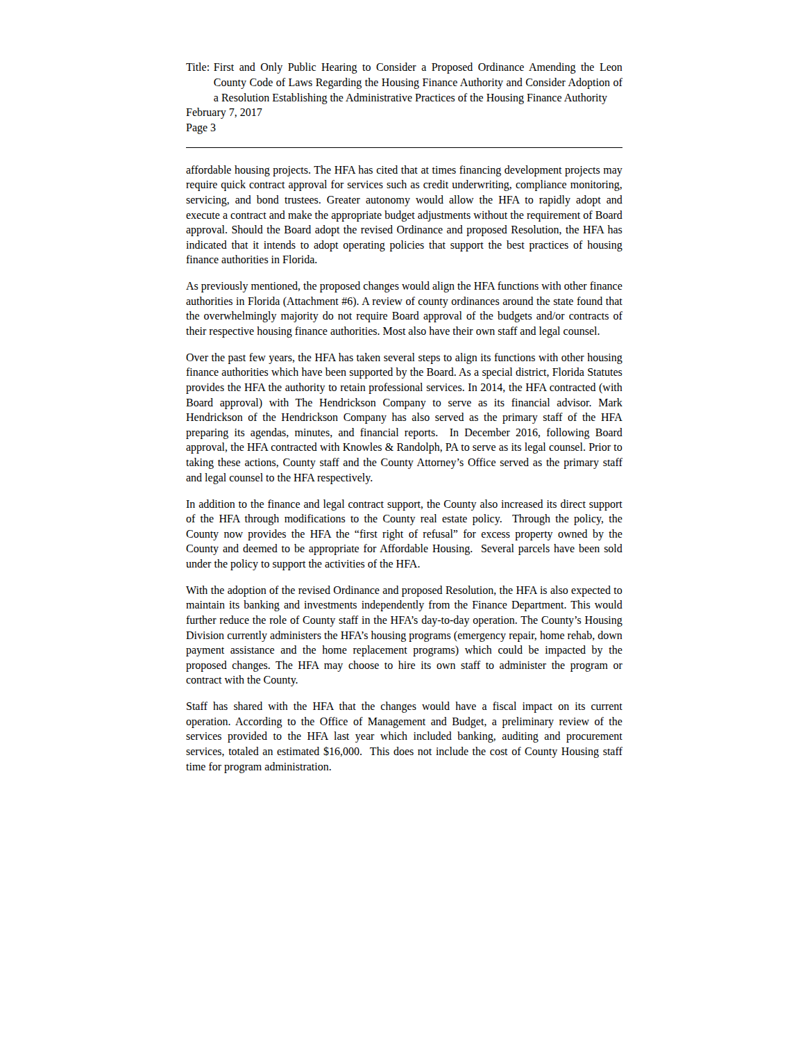Title:
First and Only Public Hearing to Consider a Proposed Ordinance Amending the Leon County Code of Laws Regarding the Housing Finance Authority and Consider Adoption of a Resolution Establishing the Administrative Practices of the Housing Finance Authority
February 7, 2017
Page 3
affordable housing projects. The HFA has cited that at times financing development projects may require quick contract approval for services such as credit underwriting, compliance monitoring, servicing, and bond trustees. Greater autonomy would allow the HFA to rapidly adopt and execute a contract and make the appropriate budget adjustments without the requirement of Board approval. Should the Board adopt the revised Ordinance and proposed Resolution, the HFA has indicated that it intends to adopt operating policies that support the best practices of housing finance authorities in Florida.
As previously mentioned, the proposed changes would align the HFA functions with other finance authorities in Florida (Attachment #6). A review of county ordinances around the state found that the overwhelmingly majority do not require Board approval of the budgets and/or contracts of their respective housing finance authorities. Most also have their own staff and legal counsel.
Over the past few years, the HFA has taken several steps to align its functions with other housing finance authorities which have been supported by the Board. As a special district, Florida Statutes provides the HFA the authority to retain professional services. In 2014, the HFA contracted (with Board approval) with The Hendrickson Company to serve as its financial advisor. Mark Hendrickson of the Hendrickson Company has also served as the primary staff of the HFA preparing its agendas, minutes, and financial reports. In December 2016, following Board approval, the HFA contracted with Knowles & Randolph, PA to serve as its legal counsel. Prior to taking these actions, County staff and the County Attorney’s Office served as the primary staff and legal counsel to the HFA respectively.
In addition to the finance and legal contract support, the County also increased its direct support of the HFA through modifications to the County real estate policy. Through the policy, the County now provides the HFA the “first right of refusal” for excess property owned by the County and deemed to be appropriate for Affordable Housing. Several parcels have been sold under the policy to support the activities of the HFA.
With the adoption of the revised Ordinance and proposed Resolution, the HFA is also expected to maintain its banking and investments independently from the Finance Department. This would further reduce the role of County staff in the HFA’s day-to-day operation. The County’s Housing Division currently administers the HFA’s housing programs (emergency repair, home rehab, down payment assistance and the home replacement programs) which could be impacted by the proposed changes. The HFA may choose to hire its own staff to administer the program or contract with the County.
Staff has shared with the HFA that the changes would have a fiscal impact on its current operation. According to the Office of Management and Budget, a preliminary review of the services provided to the HFA last year which included banking, auditing and procurement services, totaled an estimated $16,000. This does not include the cost of County Housing staff time for program administration.